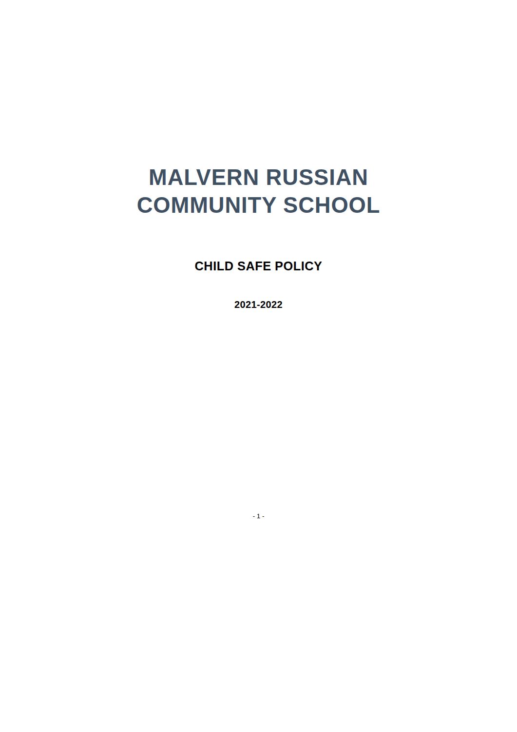MALVERN RUSSIAN
COMMUNITY SCHOOL
CHILD SAFE POLICY
2021-2022
- 1 -